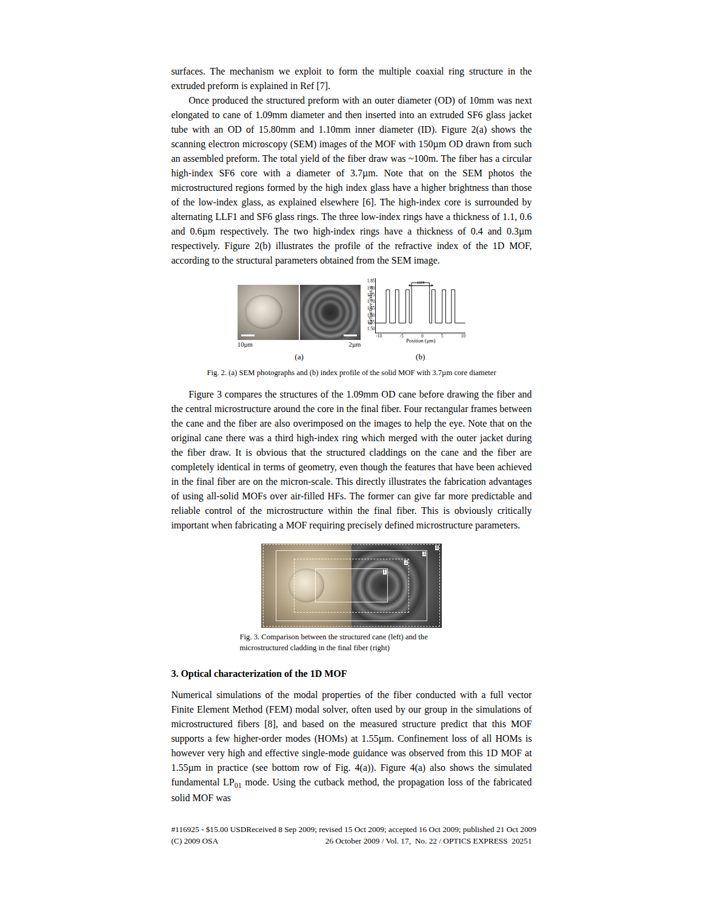surfaces. The mechanism we exploit to form the multiple coaxial ring structure in the extruded preform is explained in Ref [7].
Once produced the structured preform with an outer diameter (OD) of 10mm was next elongated to cane of 1.09mm diameter and then inserted into an extruded SF6 glass jacket tube with an OD of 15.80mm and 1.10mm inner diameter (ID). Figure 2(a) shows the scanning electron microscopy (SEM) images of the MOF with 150µm OD drawn from such an assembled preform. The total yield of the fiber draw was ~100m. The fiber has a circular high-index SF6 core with a diameter of 3.7µm. Note that on the SEM photos the microstructured regions formed by the high index glass have a higher brightness than those of the low-index glass, as explained elsewhere [6]. The high-index core is surrounded by alternating LLF1 and SF6 glass rings. The three low-index rings have a thickness of 1.1, 0.6 and 0.6µm respectively. The two high-index rings have a thickness of 0.4 and 0.3µm respectively. Figure 2(b) illustrates the profile of the refractive index of the 1D MOF, according to the structural parameters obtained from the SEM image.
10µm 2µm
(a)
Refractive index n
1.85 1.80 1.75 1.70 1.65 1.60 1.55 1.50
core
-10 -5 0 5 10
Position (µm)
(b)
Fig. 2. (a) SEM photographs and (b) index profile of the solid MOF with 3.7µm core diameter
Figure 3 compares the structures of the 1.09mm OD cane before drawing the fiber and the central microstructure around the core in the final fiber. Four rectangular frames between the cane and the fiber are also overimposed on the images to help the eye. Note that on the original cane there was a third high-index ring which merged with the outer jacket during the fiber draw. It is obvious that the structured claddings on the cane and the fiber are completely identical in terms of geometry, even though the features that have been achieved in the final fiber are on the micron-scale. This directly illustrates the fabrication advantages of using all-solid MOFs over air-filled HFs. The former can give far more predictable and reliable control of the microstructure within the final fiber. This is obviously critically important when fabricating a MOF requiring precisely defined microstructure parameters.
4
3
2
1
Fig. 3. Comparison between the structured cane (left) and the microstructured cladding in the final fiber (right)
3. Optical characterization of the 1D MOF
Numerical simulations of the modal properties of the fiber conducted with a full vector Finite Element Method (FEM) modal solver, often used by our group in the simulations of microstructured fibers [8], and based on the measured structure predict that this MOF supports a few higher-order modes (HOMs) at 1.55µm. Confinement loss of all HOMs is however very high and effective single-mode guidance was observed from this 1D MOF at 1.55µm in practice (see bottom row of Fig. 4(a)). Figure 4(a) also shows the simulated fundamental LP01 mode. Using the cutback method, the propagation loss of the fabricated solid MOF was
#116925 - $15.00 USD Received 8 Sep 2009; revised 15 Oct 2009; accepted 16 Oct 2009; published 21 Oct 2009
(C) 2009 OSA 26 October 2009 / Vol. 17, No. 22 / OPTICS EXPRESS 20251